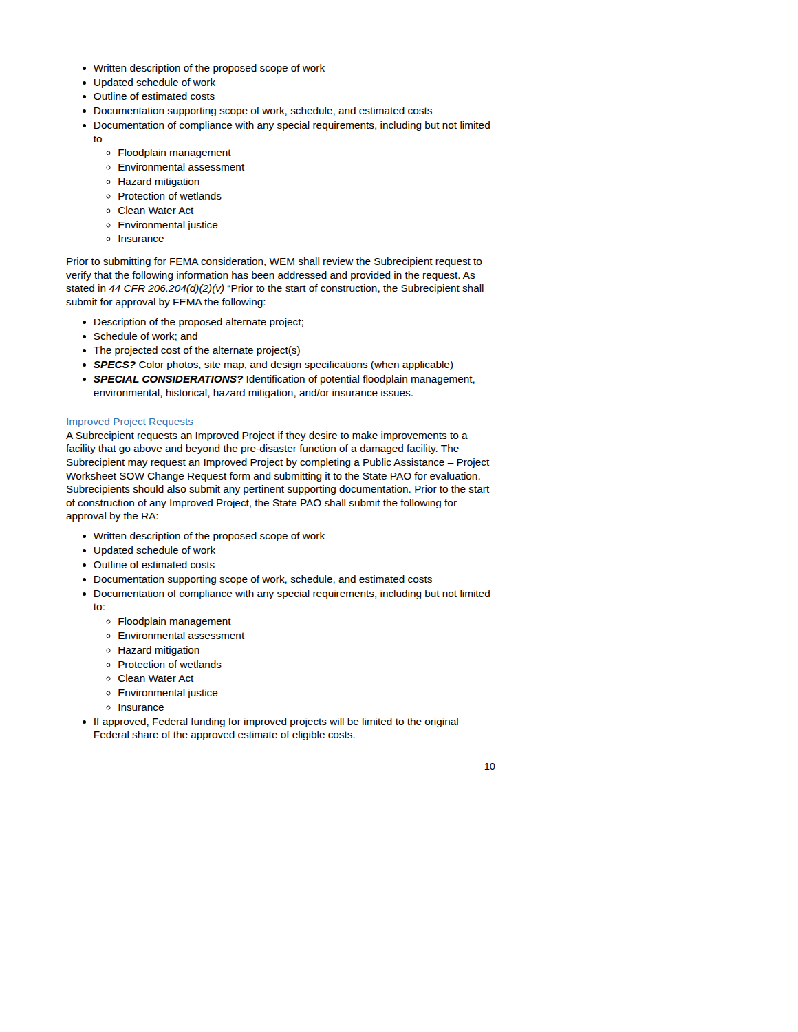Written description of the proposed scope of work
Updated schedule of work
Outline of estimated costs
Documentation supporting scope of work, schedule, and estimated costs
Documentation of compliance with any special requirements, including but not limited to
Floodplain management
Environmental assessment
Hazard mitigation
Protection of wetlands
Clean Water Act
Environmental justice
Insurance
Prior to submitting for FEMA consideration, WEM shall review the Subrecipient request to verify that the following information has been addressed and provided in the request. As stated in 44 CFR 206.204(d)(2)(v) “Prior to the start of construction, the Subrecipient shall submit for approval by FEMA the following:
Description of the proposed alternate project;
Schedule of work; and
The projected cost of the alternate project(s)
SPECS? Color photos, site map, and design specifications (when applicable)
SPECIAL CONSIDERATIONS? Identification of potential floodplain management, environmental, historical, hazard mitigation, and/or insurance issues.
Improved Project Requests
A Subrecipient requests an Improved Project if they desire to make improvements to a facility that go above and beyond the pre-disaster function of a damaged facility. The Subrecipient may request an Improved Project by completing a Public Assistance – Project Worksheet SOW Change Request form and submitting it to the State PAO for evaluation. Subrecipients should also submit any pertinent supporting documentation. Prior to the start of construction of any Improved Project, the State PAO shall submit the following for approval by the RA:
Written description of the proposed scope of work
Updated schedule of work
Outline of estimated costs
Documentation supporting scope of work, schedule, and estimated costs
Documentation of compliance with any special requirements, including but not limited to:
Floodplain management
Environmental assessment
Hazard mitigation
Protection of wetlands
Clean Water Act
Environmental justice
Insurance
If approved, Federal funding for improved projects will be limited to the original Federal share of the approved estimate of eligible costs.
10